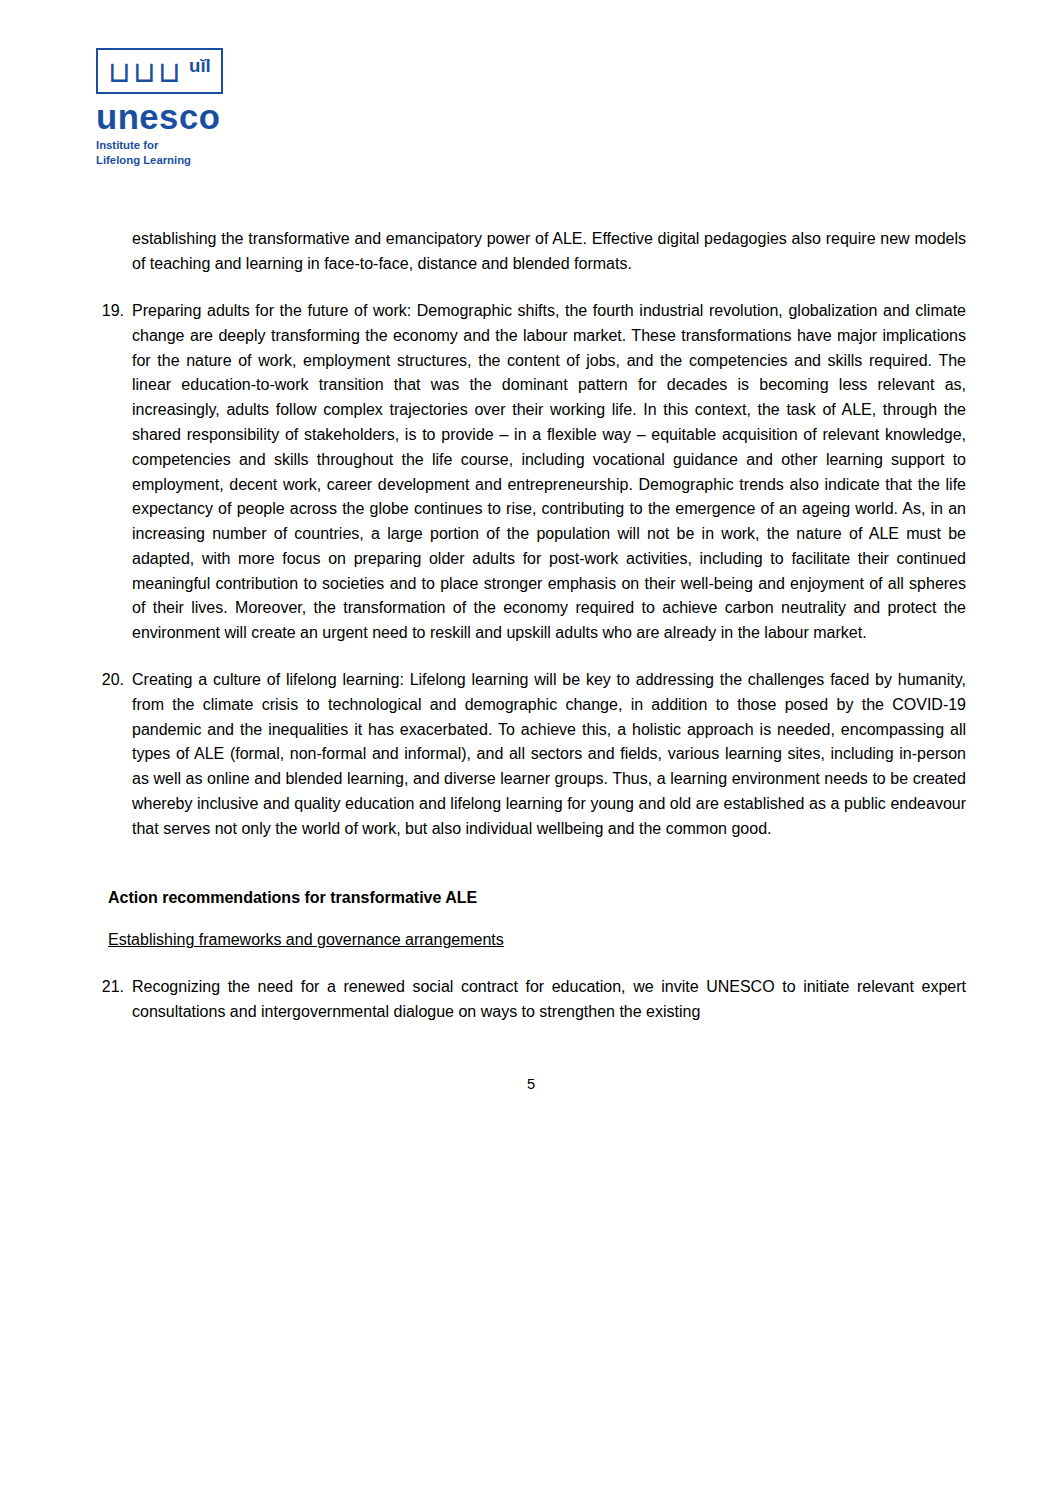⊔⊔⊔uĭl unesco Institute for
Lifelong Learning
establishing the transformative and emancipatory power of ALE. Effective digital pedagogies also require new models of teaching and learning in face-to-face, distance and blended formats.
Preparing adults for the future of work: Demographic shifts, the fourth industrial revolution, globalization and climate change are deeply transforming the economy and the labour market. These transformations have major implications for the nature of work, employment structures, the content of jobs, and the competencies and skills required. The linear education-to-work transition that was the dominant pattern for decades is becoming less relevant as, increasingly, adults follow complex trajectories over their working life. In this context, the task of ALE, through the shared responsibility of stakeholders, is to provide – in a flexible way – equitable acquisition of relevant knowledge, competencies and skills throughout the life course, including vocational guidance and other learning support to employment, decent work, career development and entrepreneurship. Demographic trends also indicate that the life expectancy of people across the globe continues to rise, contributing to the emergence of an ageing world. As, in an increasing number of countries, a large portion of the population will not be in work, the nature of ALE must be adapted, with more focus on preparing older adults for post-work activities, including to facilitate their continued meaningful contribution to societies and to place stronger emphasis on their well-being and enjoyment of all spheres of their lives. Moreover, the transformation of the economy required to achieve carbon neutrality and protect the environment will create an urgent need to reskill and upskill adults who are already in the labour market.
Creating a culture of lifelong learning: Lifelong learning will be key to addressing the challenges faced by humanity, from the climate crisis to technological and demographic change, in addition to those posed by the COVID-19 pandemic and the inequalities it has exacerbated. To achieve this, a holistic approach is needed, encompassing all types of ALE (formal, non-formal and informal), and all sectors and fields, various learning sites, including in-person as well as online and blended learning, and diverse learner groups. Thus, a learning environment needs to be created whereby inclusive and quality education and lifelong learning for young and old are established as a public endeavour that serves not only the world of work, but also individual wellbeing and the common good.
Action recommendations for transformative ALE
Establishing frameworks and governance arrangements
Recognizing the need for a renewed social contract for education, we invite UNESCO to initiate relevant expert consultations and intergovernmental dialogue on ways to strengthen the existing
5